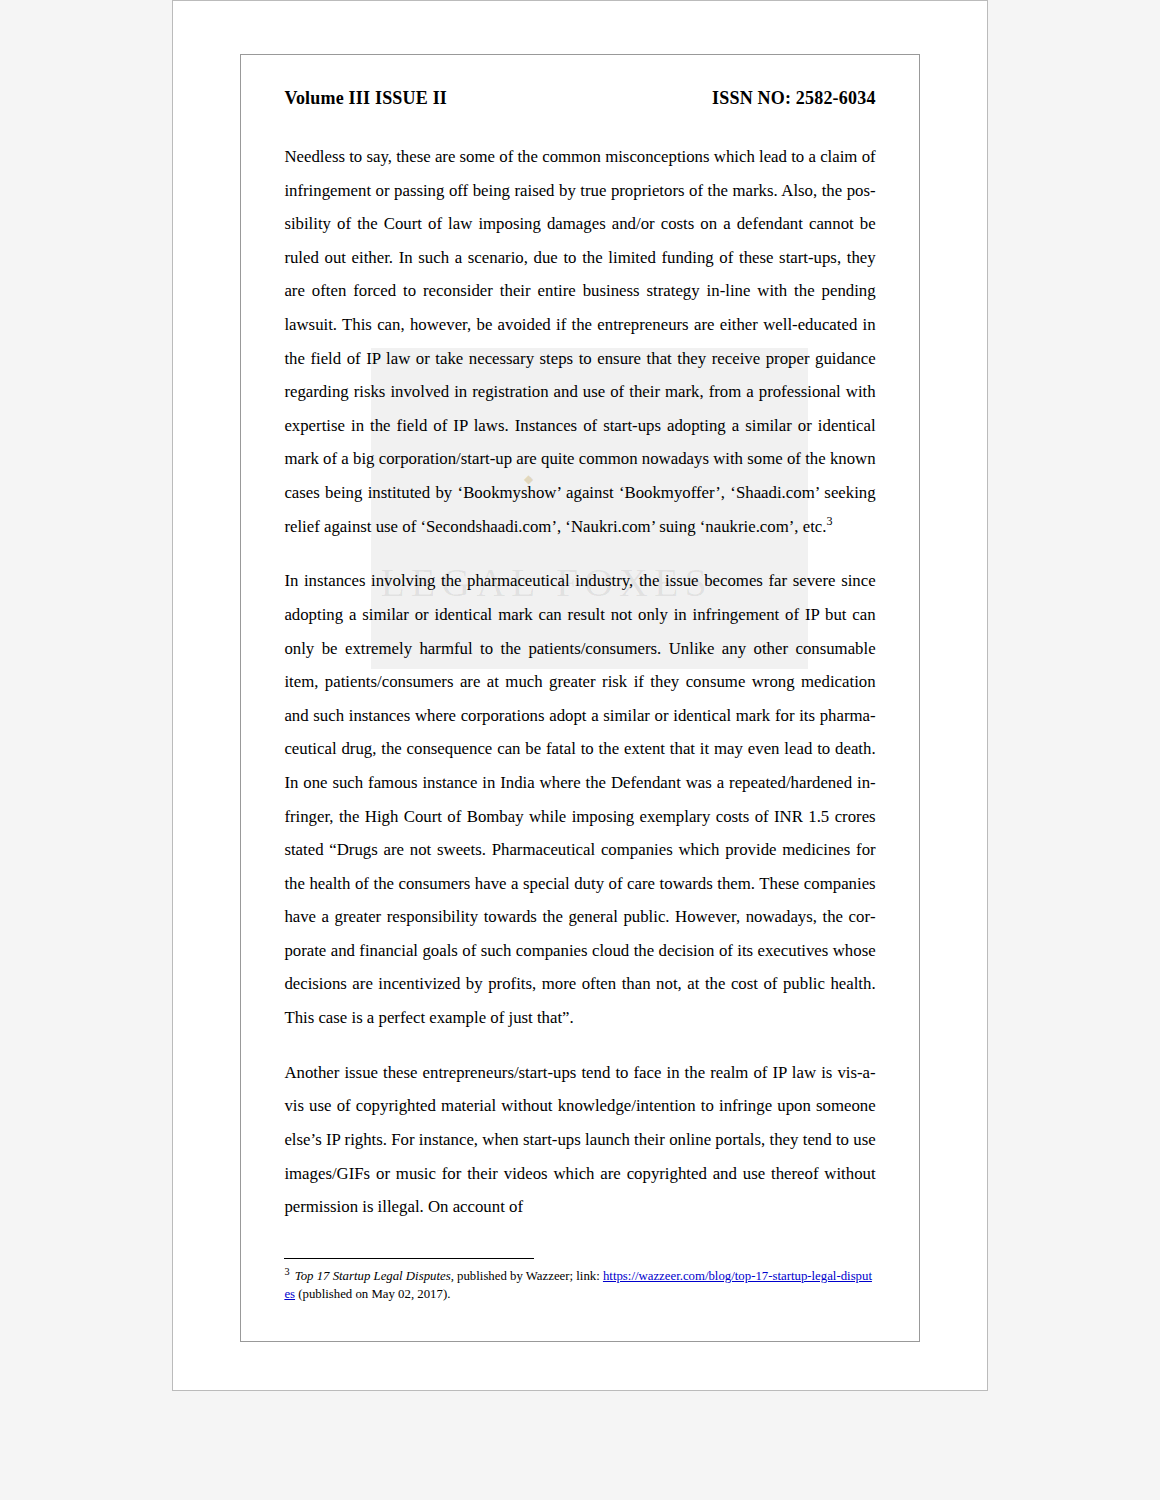Volume III ISSUE II ISSN NO: 2582-6034
Needless to say, these are some of the common misconceptions which lead to a claim of infringement or passing off being raised by true proprietors of the marks. Also, the possibility of the Court of law imposing damages and/or costs on a defendant cannot be ruled out either. In such a scenario, due to the limited funding of these start-ups, they are often forced to reconsider their entire business strategy in-line with the pending lawsuit. This can, however, be avoided if the entrepreneurs are either well-educated in the field of IP law or take necessary steps to ensure that they receive proper guidance regarding risks involved in registration and use of their mark, from a professional with expertise in the field of IP laws. Instances of start-ups adopting a similar or identical mark of a big corporation/start-up are quite common nowadays with some of the known cases being instituted by ‘Bookmyshow’ against ‘Bookmyoffer’, ‘Shaadi.com’ seeking relief against use of ‘Secondshaadi.com’, ‘Naukri.com’ suing ‘naukrie.com’, etc.3
In instances involving the pharmaceutical industry, the issue becomes far severe since adopting a similar or identical mark can result not only in infringement of IP but can only be extremely harmful to the patients/consumers. Unlike any other consumable item, patients/consumers are at much greater risk if they consume wrong medication and such instances where corporations adopt a similar or identical mark for its pharmaceutical drug, the consequence can be fatal to the extent that it may even lead to death. In one such famous instance in India where the Defendant was a repeated/hardened infringer, the High Court of Bombay while imposing exemplary costs of INR 1.5 crores stated “Drugs are not sweets. Pharmaceutical companies which provide medicines for the health of the consumers have a special duty of care towards them. These companies have a greater responsibility towards the general public. However, nowadays, the corporate and financial goals of such companies cloud the decision of its executives whose decisions are incentivized by profits, more often than not, at the cost of public health. This case is a perfect example of just that”.
Another issue these entrepreneurs/start-ups tend to face in the realm of IP law is vis-a-vis use of copyrighted material without knowledge/intention to infringe upon someone else’s IP rights. For instance, when start-ups launch their online portals, they tend to use images/GIFs or music for their videos which are copyrighted and use thereof without permission is illegal. On account of
3 Top 17 Startup Legal Disputes, published by Wazzeer; link: https://wazzeer.com/blog/top-17-startup-legal-disputes (published on May 02, 2017).
◆
LEGAL FOXES